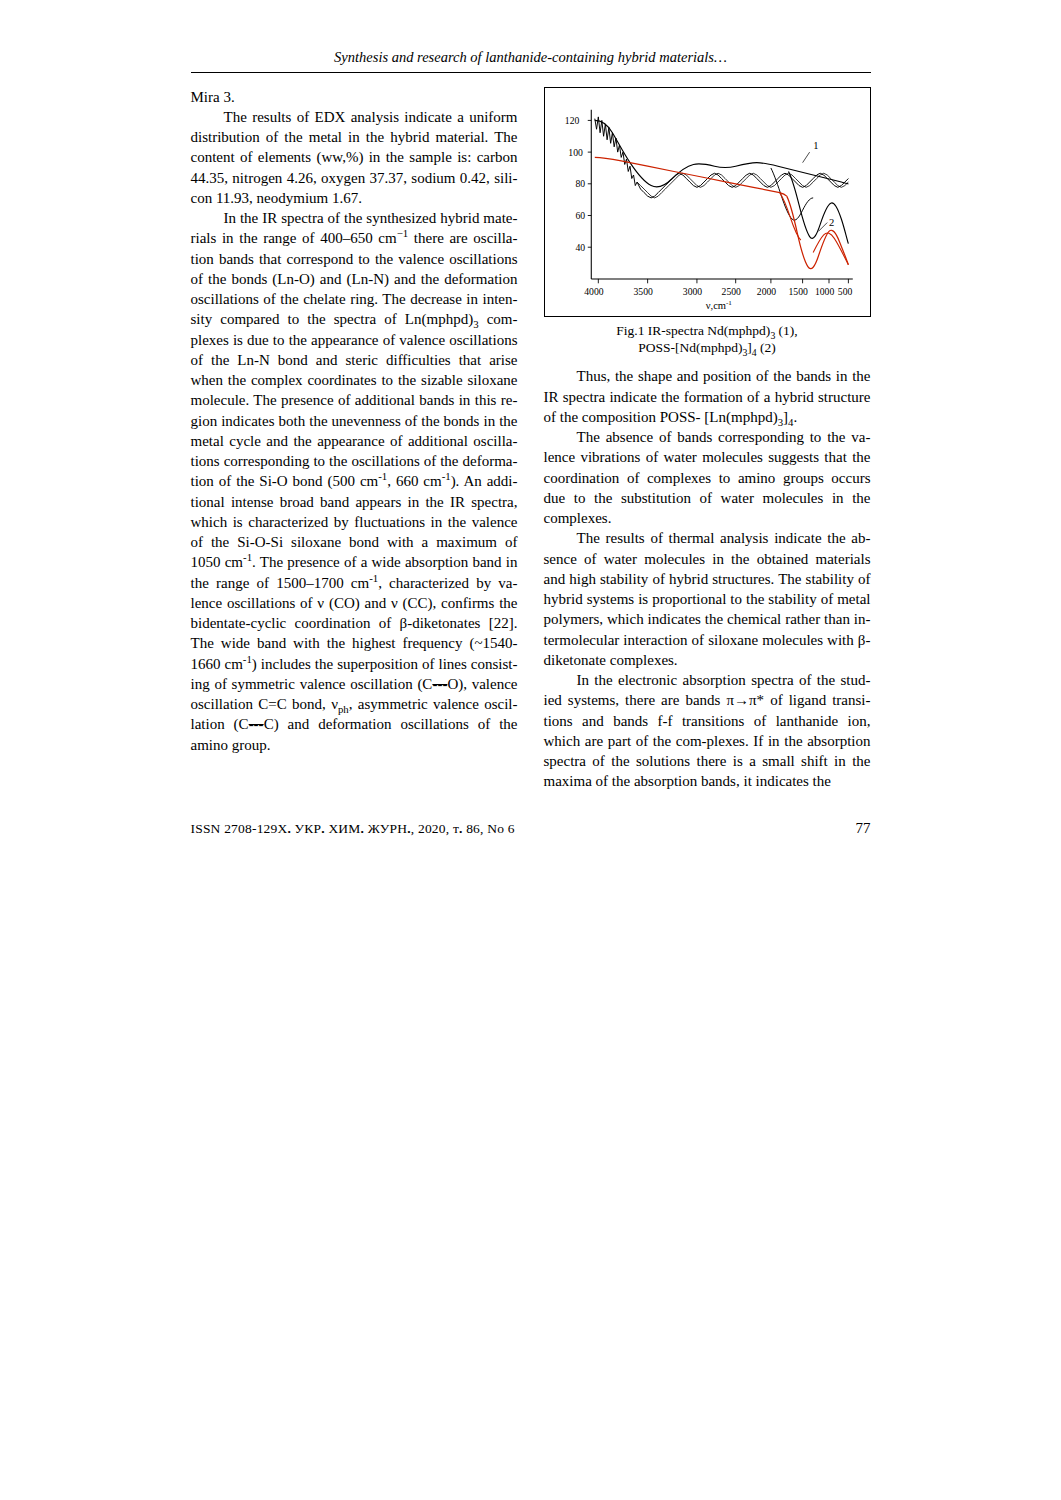Synthesis and research of lanthanide-containing hybrid materials…
Mira 3.
The results of EDX analysis indicate a uniform distribution of the metal in the hybrid material. The content of elements (ww,%) in the sample is: carbon 44.35, nitrogen 4.26, oxygen 37.37, sodium 0.42, silicon 11.93, neodymium 1.67.
In the IR spectra of the synthesized hybrid materials in the range of 400–650 cm−1 there are oscillation bands that correspond to the valence oscillations of the bonds (Ln-O) and (Ln-N) and the deformation oscillations of the chelate ring. The decrease in intensity compared to the spectra of Ln(mphpd)3 complexes is due to the appearance of valence oscillations of the Ln-N bond and steric difficulties that arise when the complex coordinates to the sizable siloxane molecule. The presence of additional bands in this region indicates both the unevenness of the bonds in the metal cycle and the appearance of additional oscillations corresponding to the oscillations of the deformation of the Si-O bond (500 cm-1, 660 cm-1). An additional intense broad band appears in the IR spectra, which is characterized by fluctuations in the valence of the Si-O-Si siloxane bond with a maximum of 1050 cm-1. The presence of a wide absorption band in the range of 1500–1700 cm-1, characterized by valence oscillations of ν (CO) and ν (CC), confirms the bidentate-cyclic coordination of β-diketonates [22]. The wide band with the highest frequency (~1540-1660 cm-1) includes the superposition of lines consisting of symmetric valence oscillation (C---O), valence oscillation C=C bond, νph, asymmetric valence oscillation (C---C) and deformation oscillations of the amino group.
120 100 80 60 40 4000 3500 3000 2500 2000 1500 1000 500 ν,cm-1 1 2
Fig.1 IR-spectra Nd(mphpd)3 (1),
POSS-[Nd(mphpd)3]4 (2)
Thus, the shape and position of the bands in the IR spectra indicate the formation of a hybrid structure of the composition POSS- [Ln(mphpd)3]4.
The absence of bands corresponding to the valence vibrations of water molecules suggests that the coordination of complexes to amino groups occurs due to the substitution of water molecules in the complexes.
The results of thermal analysis indicate the absence of water molecules in the obtained materials and high stability of hybrid structures. The stability of hybrid systems is proportional to the stability of metal polymers, which indicates the chemical rather than intermolecular interaction of siloxane molecules with β-diketonate complexes.
In the electronic absorption spectra of the studied systems, there are bands π→π* of ligand transitions and bands f-f transitions of lanthanide ion, which are part of the com-plexes. If in the absorption spectra of the solutions there is a small shift in the maxima of the absorption bands, it indicates the
ISSN 2708-129X. УКР. ХИМ. ЖУРН., 2020, т. 86, No 6
77